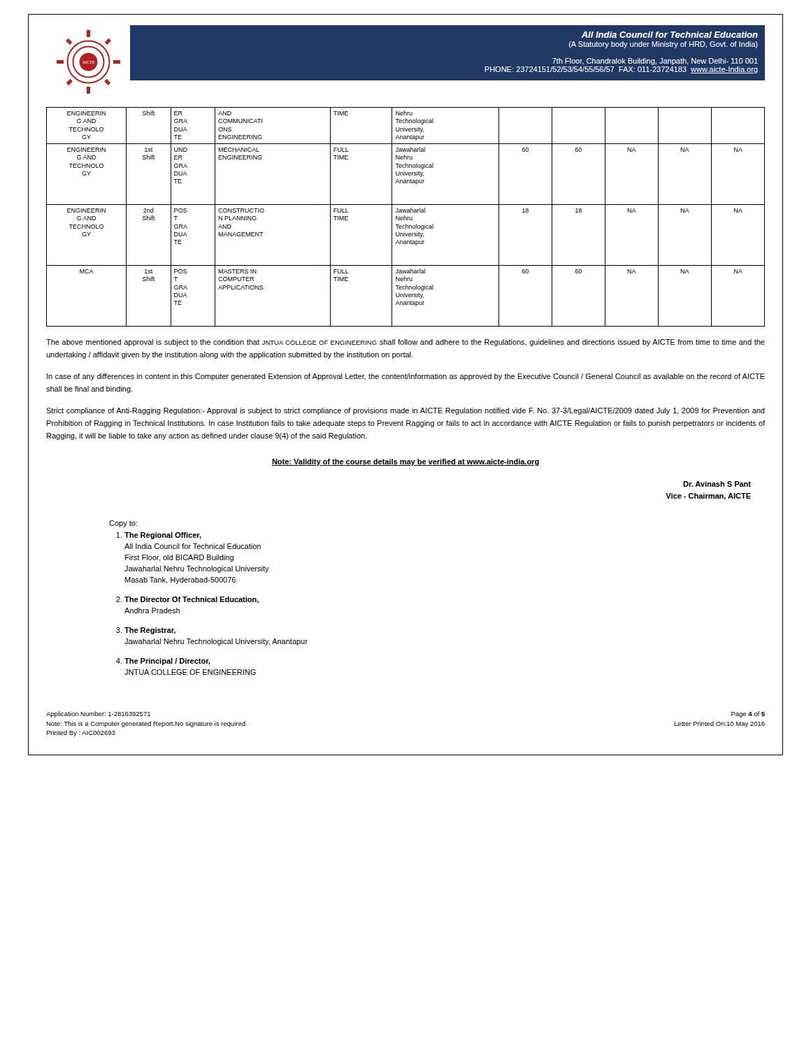All India Council for Technical Education
(A Statutory body under Ministry of HRD, Govt. of India)
7th Floor, Chandralok Building, Janpath, New Delhi- 110 001
PHONE: 23724151/52/53/54/55/56/57 FAX: 011-23724183 www.aicte-India.org
| ENGINEERIN G AND TECHNOLO GY | Shift | ER GRA DUA TE | AND COMMUNICATI ONS ENGINEERING | TIME | Nehru Technological University, Anantapur | | | | | |
| ENGINEERIN G AND TECHNOLO GY | 1st Shift | UND ER GRA DUA TE | MECHANICAL ENGINEERING | FULL TIME | Jawaharlal Nehru Technological University, Anantapur | 60 | 60 | NA | NA | NA |
| ENGINEERIN G AND TECHNOLO GY | 2nd Shift | POS T GRA DUA TE | CONSTRUCTIO N PLANNING AND MANAGEMENT | FULL TIME | Jawaharlal Nehru Technological University, Anantapur | 18 | 18 | NA | NA | NA |
| MCA | 1st Shift | POS T GRA DUA TE | MASTERS IN COMPUTER APPLICATIONS | FULL TIME | Jawaharlal Nehru Technological University, Anantapur | 60 | 60 | NA | NA | NA |
The above mentioned approval is subject to the condition that JNTUA COLLEGE OF ENGINEERING shall follow and adhere to the Regulations, guidelines and directions issued by AICTE from time to time and the undertaking / affidavit given by the institution along with the application submitted by the institution on portal.
In case of any differences in content in this Computer generated Extension of Approval Letter, the content/information as approved by the Executive Council / General Council as available on the record of AICTE shall be final and binding.
Strict compliance of Anti-Ragging Regulation:- Approval is subject to strict compliance of provisions made in AICTE Regulation notified vide F. No. 37-3/Legal/AICTE/2009 dated July 1, 2009 for Prevention and Prohibition of Ragging in Technical Institutions. In case Institution fails to take adequate steps to Prevent Ragging or fails to act in accordance with AICTE Regulation or fails to punish perpetrators or incidents of Ragging, it will be liable to take any action as defined under clause 9(4) of the said Regulation.
Note: Validity of the course details may be verified at www.aicte-india.org
Dr. Avinash S Pant
Vice - Chairman, AICTE
Copy to:
The Regional Officer, All India Council for Technical Education
First Floor, old BICARD Building
Jawaharlal Nehru Technological University
Masab Tank, Hyderabad-500076
The Director Of Technical Education, Andhra Pradesh
The Registrar, Jawaharlal Nehru Technological University, Anantapur
The Principal / Director, JNTUA COLLEGE OF ENGINEERING
Application Number: 1-2816392571
Note: This is a Computer generated Report.No signature is required.
Printed By : AIC002693
Page 4 of 5
Letter Printed On:10 May 2016